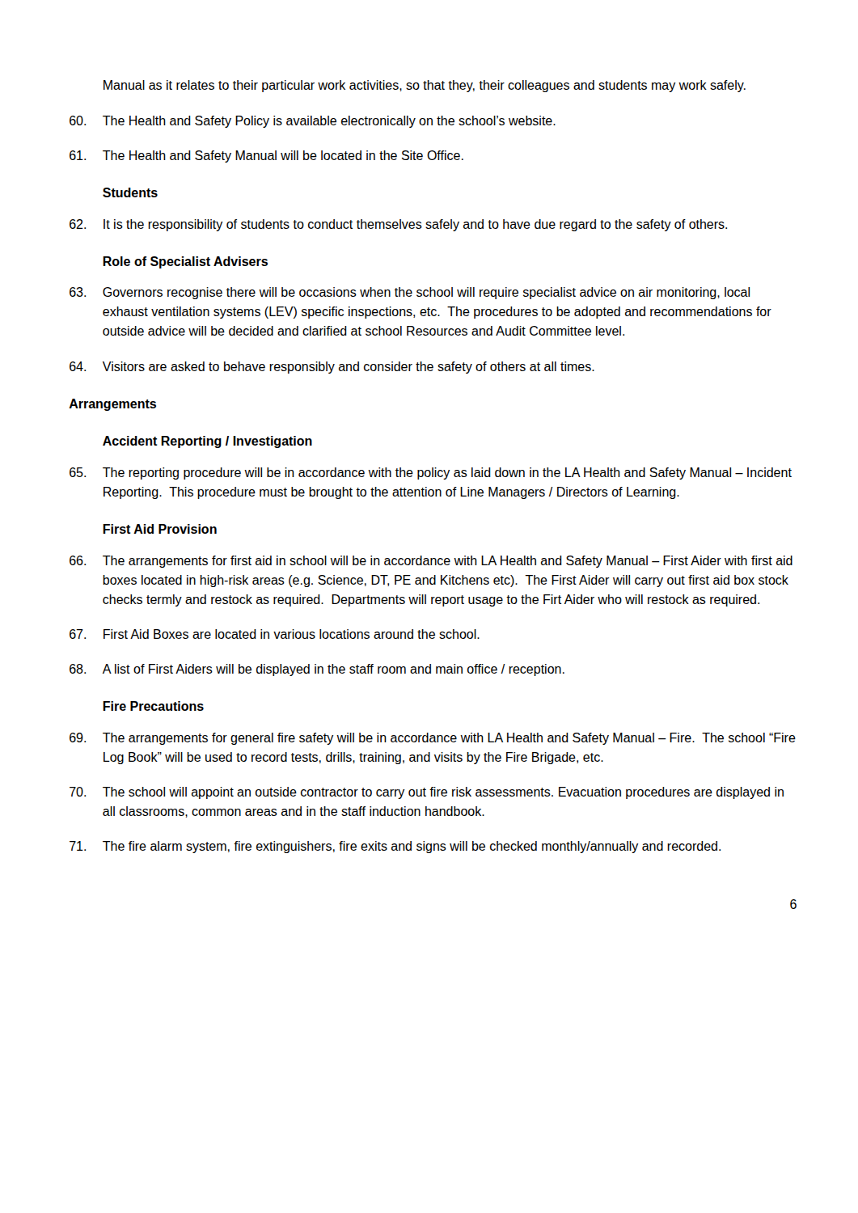Manual as it relates to their particular work activities, so that they, their colleagues and students may work safely.
The Health and Safety Policy is available electronically on the school’s website.
The Health and Safety Manual will be located in the Site Office.
Students
It is the responsibility of students to conduct themselves safely and to have due regard to the safety of others.
Role of Specialist Advisers
Governors recognise there will be occasions when the school will require specialist advice on air monitoring, local exhaust ventilation systems (LEV) specific inspections, etc. The procedures to be adopted and recommendations for outside advice will be decided and clarified at school Resources and Audit Committee level.
Visitors are asked to behave responsibly and consider the safety of others at all times.
Arrangements
Accident Reporting / Investigation
The reporting procedure will be in accordance with the policy as laid down in the LA Health and Safety Manual – Incident Reporting. This procedure must be brought to the attention of Line Managers / Directors of Learning.
First Aid Provision
The arrangements for first aid in school will be in accordance with LA Health and Safety Manual – First Aider with first aid boxes located in high-risk areas (e.g. Science, DT, PE and Kitchens etc). The First Aider will carry out first aid box stock checks termly and restock as required. Departments will report usage to the Firt Aider who will restock as required.
First Aid Boxes are located in various locations around the school.
A list of First Aiders will be displayed in the staff room and main office / reception.
Fire Precautions
The arrangements for general fire safety will be in accordance with LA Health and Safety Manual – Fire. The school “Fire Log Book” will be used to record tests, drills, training, and visits by the Fire Brigade, etc.
The school will appoint an outside contractor to carry out fire risk assessments. Evacuation procedures are displayed in all classrooms, common areas and in the staff induction handbook.
The fire alarm system, fire extinguishers, fire exits and signs will be checked monthly/annually and recorded.
6